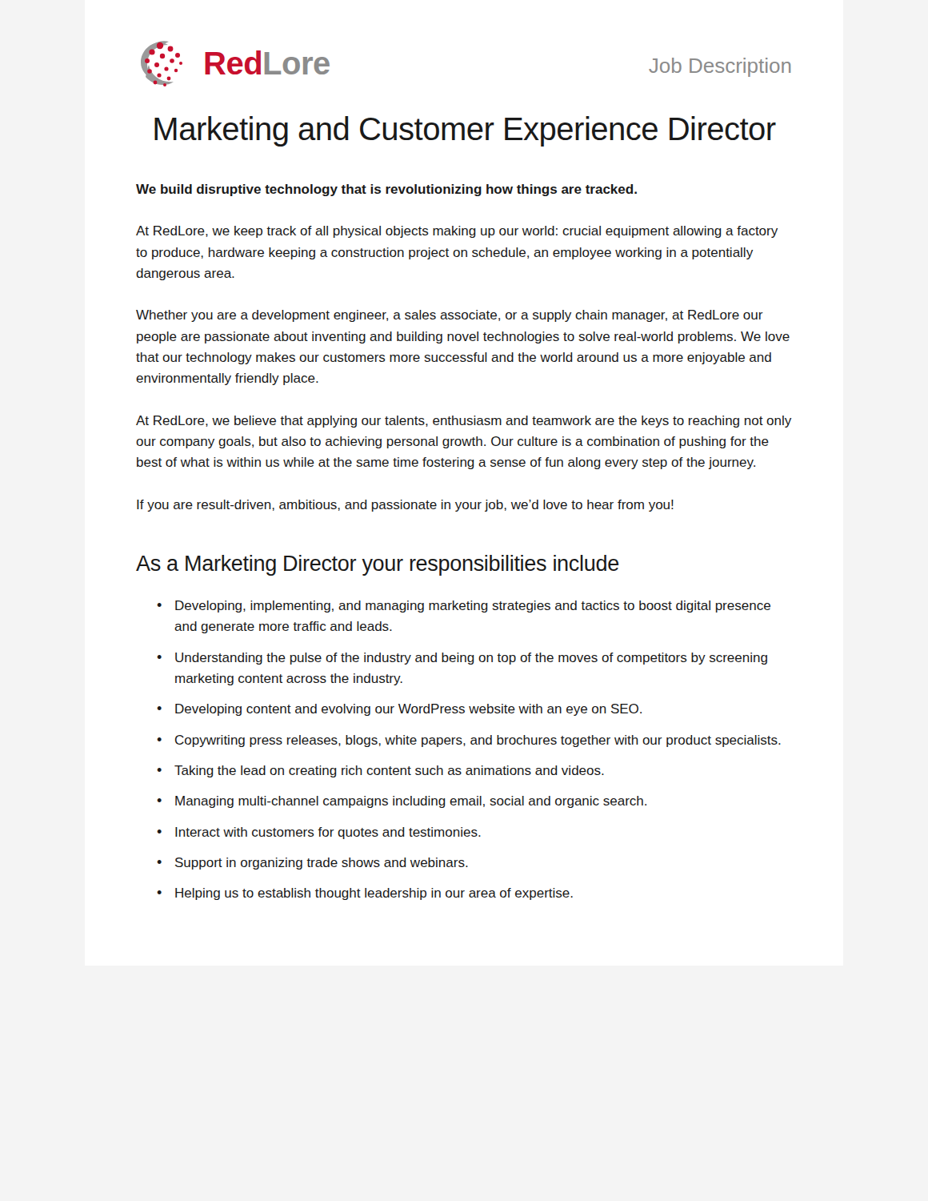RedLore logo mark
Red Lore
Job Description
Marketing and Customer Experience Director
We build disruptive technology that is revolutionizing how things are tracked.
At RedLore, we keep track of all physical objects making up our world: crucial equipment allowing a factory to produce, hardware keeping a construction project on schedule, an employee working in a potentially dangerous area.
Whether you are a development engineer, a sales associate, or a supply chain manager, at RedLore our people are passionate about inventing and building novel technologies to solve real-world problems. We love that our technology makes our customers more successful and the world around us a more enjoyable and environmentally friendly place.
At RedLore, we believe that applying our talents, enthusiasm and teamwork are the keys to reaching not only our company goals, but also to achieving personal growth. Our culture is a combination of pushing for the best of what is within us while at the same time fostering a sense of fun along every step of the journey.
If you are result-driven, ambitious, and passionate in your job, we’d love to hear from you!
As a Marketing Director your responsibilities include
Developing, implementing, and managing marketing strategies and tactics to boost digital presence and generate more traffic and leads.
Understanding the pulse of the industry and being on top of the moves of competitors by screening marketing content across the industry.
Developing content and evolving our WordPress website with an eye on SEO.
Copywriting press releases, blogs, white papers, and brochures together with our product specialists.
Taking the lead on creating rich content such as animations and videos.
Managing multi-channel campaigns including email, social and organic search.
Interact with customers for quotes and testimonies.
Support in organizing trade shows and webinars.
Helping us to establish thought leadership in our area of expertise.